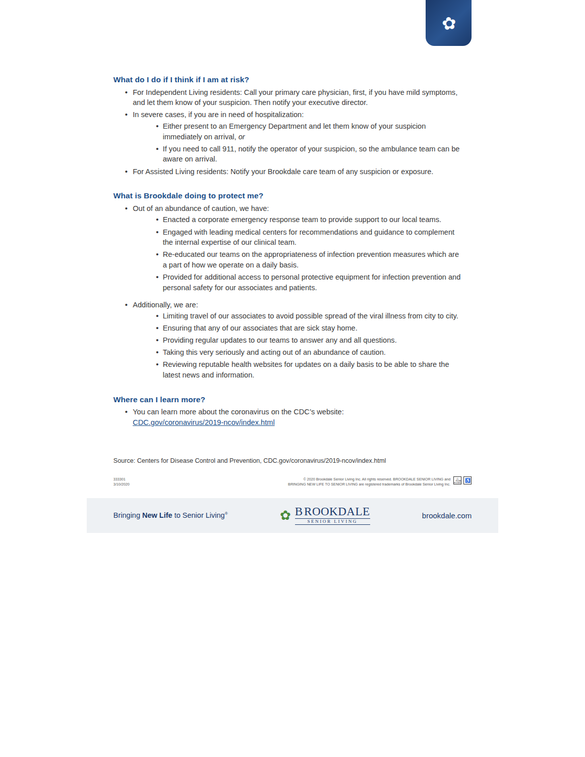✿
What do I do if I think if I am at risk?
For Independent Living residents: Call your primary care physician, first, if you have mild symptoms, and let them know of your suspicion. Then notify your executive director.
In severe cases, if you are in need of hospitalization:
Either present to an Emergency Department and let them know of your suspicion immediately on arrival, or
If you need to call 911, notify the operator of your suspicion, so the ambulance team can be aware on arrival.
For Assisted Living residents: Notify your Brookdale care team of any suspicion or exposure.
What is Brookdale doing to protect me?
Out of an abundance of caution, we have:
Enacted a corporate emergency response team to provide support to our local teams.
Engaged with leading medical centers for recommendations and guidance to complement the internal expertise of our clinical team.
Re-educated our teams on the appropriateness of infection prevention measures which are a part of how we operate on a daily basis.
Provided for additional access to personal protective equipment for infection prevention and personal safety for our associates and patients.
Additionally, we are:
Limiting travel of our associates to avoid possible spread of the viral illness from city to city.
Ensuring that any of our associates that are sick stay home.
Providing regular updates to our teams to answer any and all questions.
Taking this very seriously and acting out of an abundance of caution.
Reviewing reputable health websites for updates on a daily basis to be able to share the latest news and information.
Where can I learn more?
You can learn more about the coronavirus on the CDC’s website:
CDC.gov/coronavirus/2019-ncov/index.html
Source: Centers for Disease Control and Prevention, CDC.gov/coronavirus/2019-ncov/index.html
333301
3/10/2020
© 2020 Brookdale Senior Living Inc. All rights reserved. BROOKDALE SENIOR LIVING and
BRINGING NEW LIFE TO SENIOR LIVING are registered trademarks of Brookdale Senior Living Inc.
⌂ EQUAL HOUSING
♿
Bringing New Life to Senior Living®
✿
B ROOKDALE SENIOR LIVING
brookdale.com